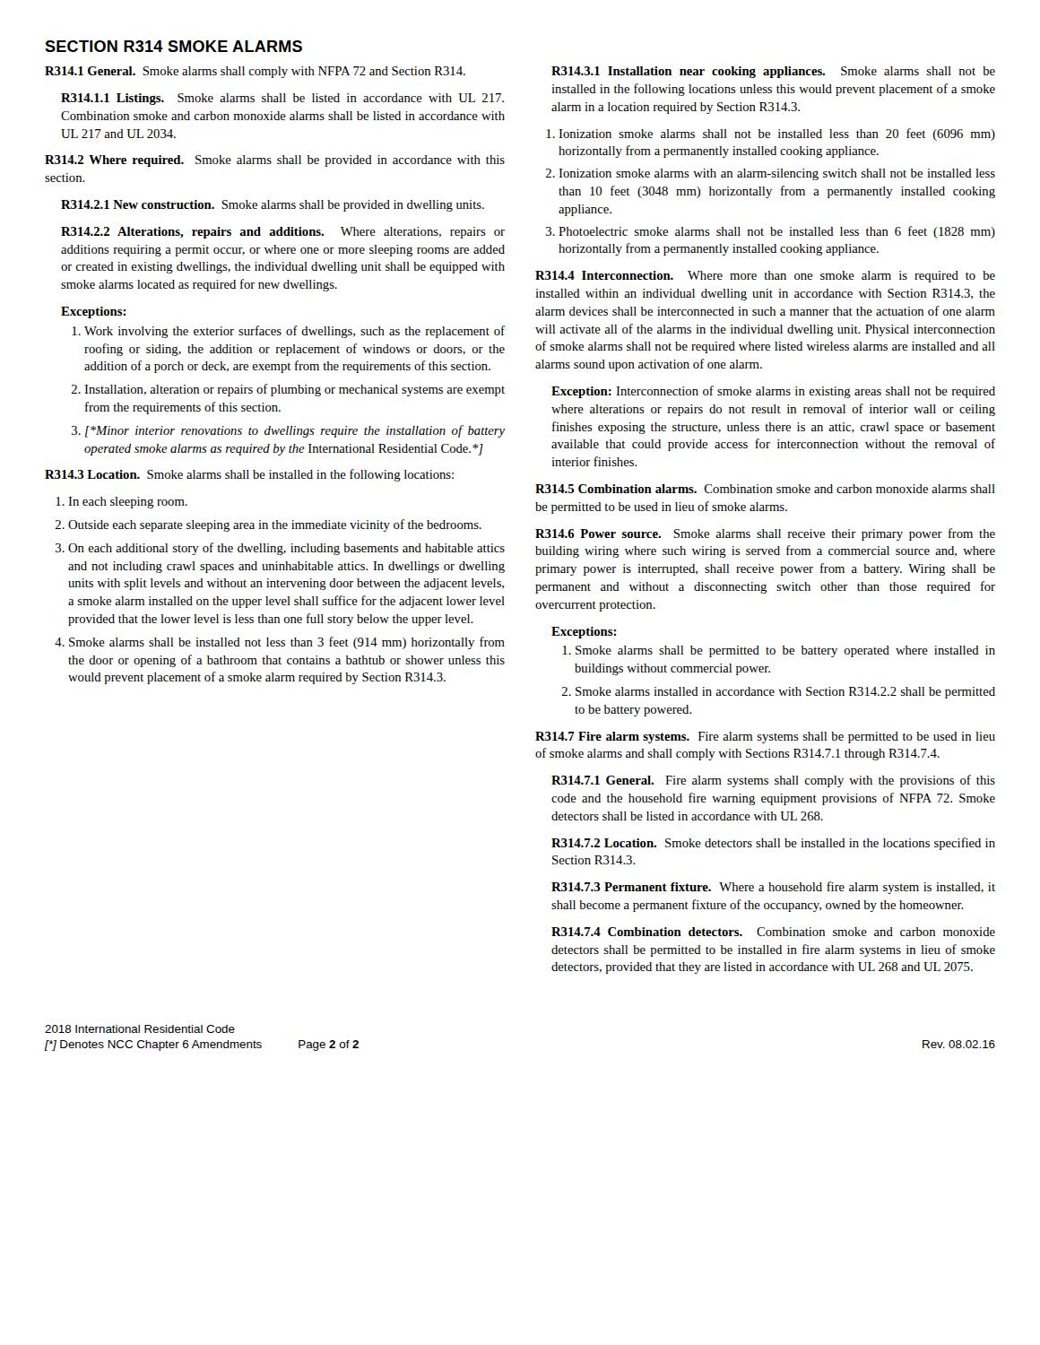SECTION R314 SMOKE ALARMS
R314.1 General. Smoke alarms shall comply with NFPA 72 and Section R314.
R314.1.1 Listings. Smoke alarms shall be listed in accordance with UL 217. Combination smoke and carbon monoxide alarms shall be listed in accordance with UL 217 and UL 2034.
R314.2 Where required. Smoke alarms shall be provided in accordance with this section.
R314.2.1 New construction. Smoke alarms shall be provided in dwelling units.
R314.2.2 Alterations, repairs and additions. Where alterations, repairs or additions requiring a permit occur, or where one or more sleeping rooms are added or created in existing dwellings, the individual dwelling unit shall be equipped with smoke alarms located as required for new dwellings.
Exceptions:
Work involving the exterior surfaces of dwellings, such as the replacement of roofing or siding, the addition or replacement of windows or doors, or the addition of a porch or deck, are exempt from the requirements of this section.
Installation, alteration or repairs of plumbing or mechanical systems are exempt from the requirements of this section.
[*Minor interior renovations to dwellings require the installation of battery operated smoke alarms as required by the International Residential Code.*]
R314.3 Location. Smoke alarms shall be installed in the following locations:
In each sleeping room.
Outside each separate sleeping area in the immediate vicinity of the bedrooms.
On each additional story of the dwelling, including basements and habitable attics and not including crawl spaces and uninhabitable attics. In dwellings or dwelling units with split levels and without an intervening door between the adjacent levels, a smoke alarm installed on the upper level shall suffice for the adjacent lower level provided that the lower level is less than one full story below the upper level.
Smoke alarms shall be installed not less than 3 feet (914 mm) horizontally from the door or opening of a bathroom that contains a bathtub or shower unless this would prevent placement of a smoke alarm required by Section R314.3.
R314.3.1 Installation near cooking appliances. Smoke alarms shall not be installed in the following locations unless this would prevent placement of a smoke alarm in a location required by Section R314.3.
Ionization smoke alarms shall not be installed less than 20 feet (6096 mm) horizontally from a permanently installed cooking appliance.
Ionization smoke alarms with an alarm-silencing switch shall not be installed less than 10 feet (3048 mm) horizontally from a permanently installed cooking appliance.
Photoelectric smoke alarms shall not be installed less than 6 feet (1828 mm) horizontally from a permanently installed cooking appliance.
R314.4 Interconnection. Where more than one smoke alarm is required to be installed within an individual dwelling unit in accordance with Section R314.3, the alarm devices shall be interconnected in such a manner that the actuation of one alarm will activate all of the alarms in the individual dwelling unit. Physical interconnection of smoke alarms shall not be required where listed wireless alarms are installed and all alarms sound upon activation of one alarm.
Exception: Interconnection of smoke alarms in existing areas shall not be required where alterations or repairs do not result in removal of interior wall or ceiling finishes exposing the structure, unless there is an attic, crawl space or basement available that could provide access for interconnection without the removal of interior finishes.
R314.5 Combination alarms. Combination smoke and carbon monoxide alarms shall be permitted to be used in lieu of smoke alarms.
R314.6 Power source. Smoke alarms shall receive their primary power from the building wiring where such wiring is served from a commercial source and, where primary power is interrupted, shall receive power from a battery. Wiring shall be permanent and without a disconnecting switch other than those required for overcurrent protection.
Exceptions:
Smoke alarms shall be permitted to be battery operated where installed in buildings without commercial power.
Smoke alarms installed in accordance with Section R314.2.2 shall be permitted to be battery powered.
R314.7 Fire alarm systems. Fire alarm systems shall be permitted to be used in lieu of smoke alarms and shall comply with Sections R314.7.1 through R314.7.4.
R314.7.1 General. Fire alarm systems shall comply with the provisions of this code and the household fire warning equipment provisions of NFPA 72. Smoke detectors shall be listed in accordance with UL 268.
R314.7.2 Location. Smoke detectors shall be installed in the locations specified in Section R314.3.
R314.7.3 Permanent fixture. Where a household fire alarm system is installed, it shall become a permanent fixture of the occupancy, owned by the homeowner.
R314.7.4 Combination detectors. Combination smoke and carbon monoxide detectors shall be permitted to be installed in fire alarm systems in lieu of smoke detectors, provided that they are listed in accordance with UL 268 and UL 2075.
2018 International Residential Code
[*] Denotes NCC Chapter 6 Amendments
Page 2 of 2
Rev. 08.02.16